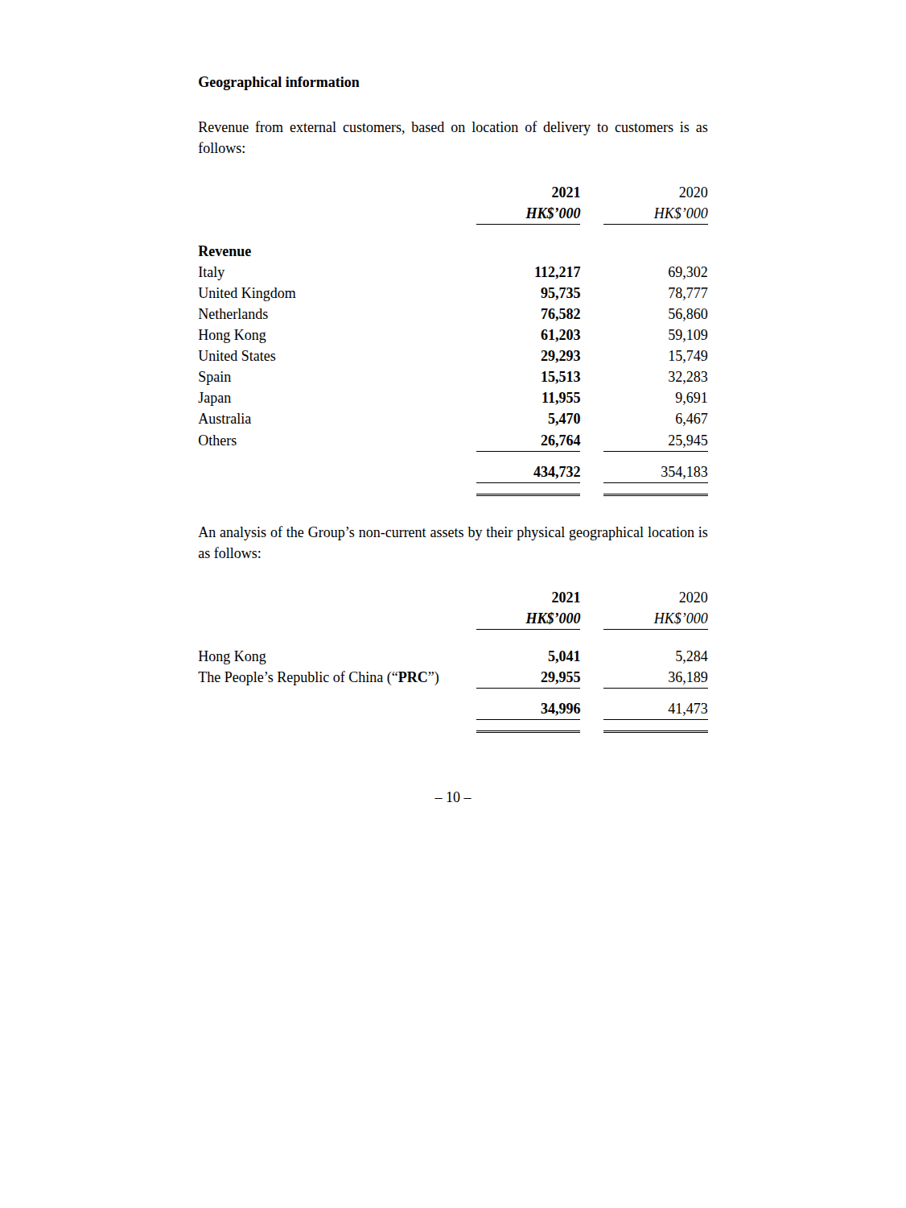Geographical information
Revenue from external customers, based on location of delivery to customers is as follows:
| | | 2021 | | 2020 |
| | | HK$’000 | | HK$’000 |
| Revenue | | | | |
| Italy | | 112,217 | | 69,302 |
| United Kingdom | | 95,735 | | 78,777 |
| Netherlands | | 76,582 | | 56,860 |
| Hong Kong | | 61,203 | | 59,109 |
| United States | | 29,293 | | 15,749 |
| Spain | | 15,513 | | 32,283 |
| Japan | | 11,955 | | 9,691 |
| Australia | | 5,470 | | 6,467 |
| Others | | 26,764 | | 25,945 |
| | | 434,732 | | 354,183 |
An analysis of the Group’s non-current assets by their physical geographical location is as follows:
| | | 2021 | | 2020 |
| | | HK$’000 | | HK$’000 |
| Hong Kong | | 5,041 | | 5,284 |
| The People’s Republic of China (“ PRC ”) | | 29,955 | | 36,189 |
| | | 34,996 | | 41,473 |
– 10 –